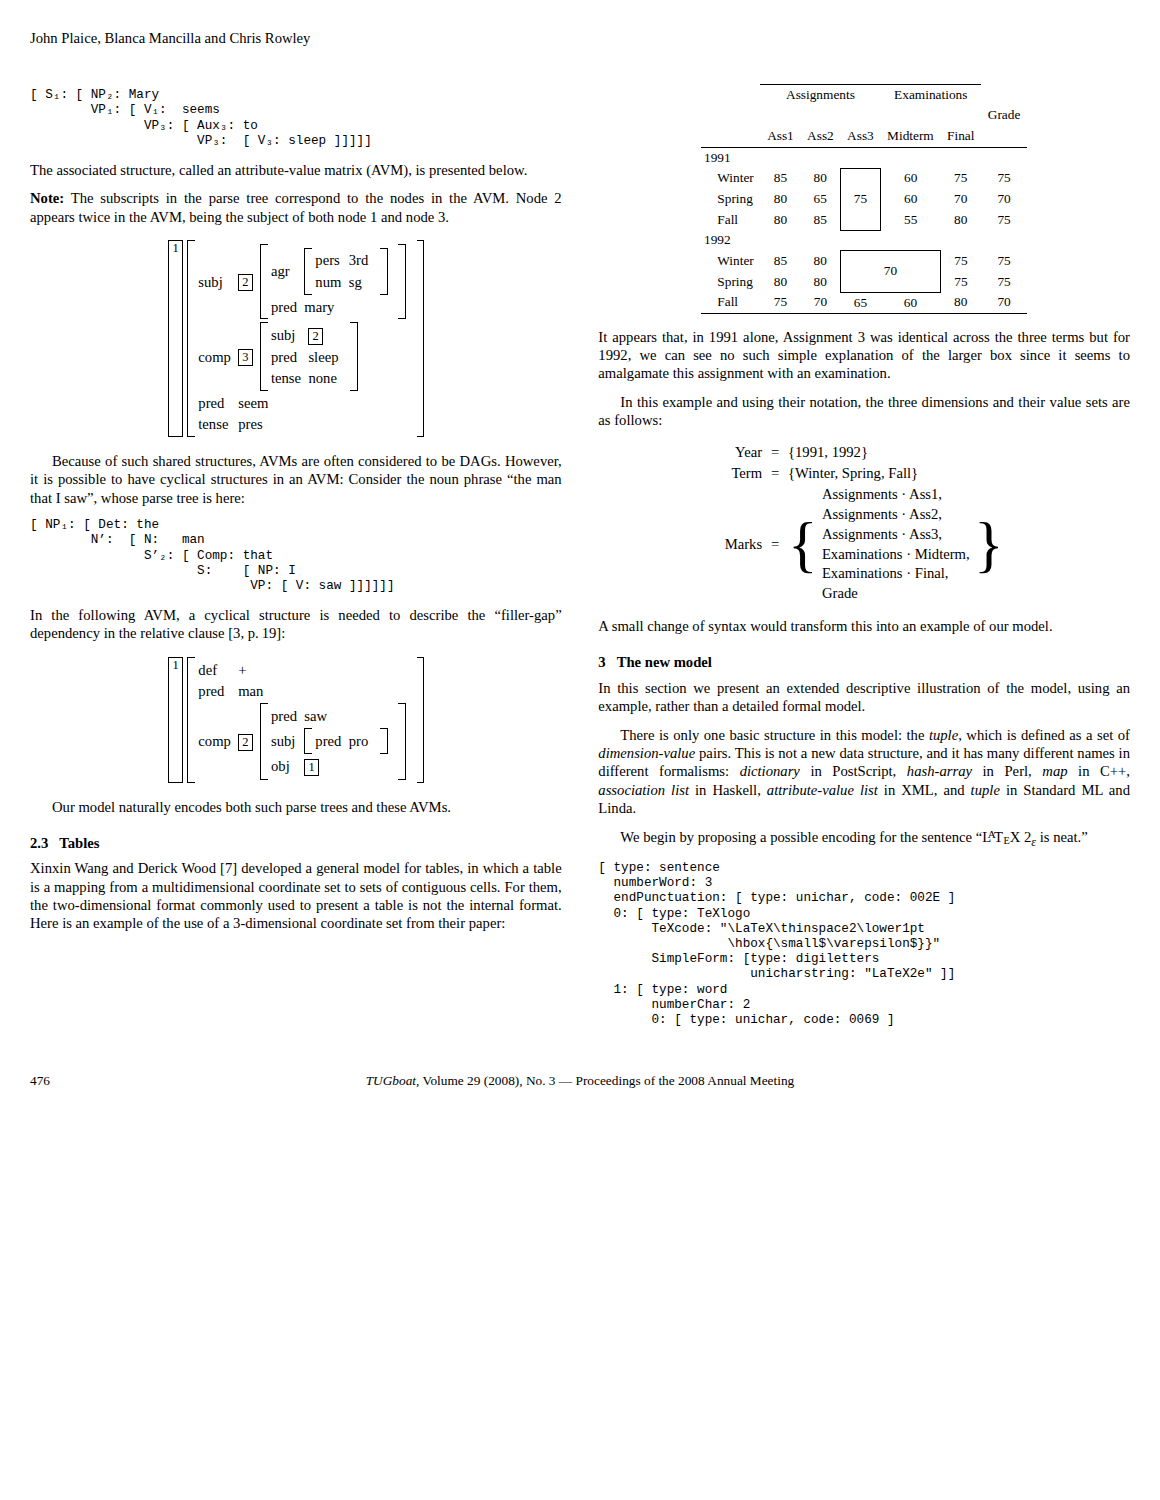John Plaice, Blanca Mancilla and Chris Rowley
[ S₁: [ NP₂: Mary
        VP₁: [ V₁:  seems
               VP₃: [ Aux₃: to
                      VP₃:  [ V₃: sleep ]]]]]
The associated structure, called an attribute-value matrix (AVM), is presented below.
Note: The subscripts in the parse tree correspond to the nodes in the AVM. Node 2 appears twice in the AVM, being the subject of both node 1 and node 3.
1
| subj | 2 | / agr / / pers / 3rd / / num / sg / / / pred / mary / |
| comp | 3 | / subj / 2 / / pred / sleep / / tense / none / |
| pred | seem |
| tense | pres |
Because of such shared structures, AVMs are often considered to be DAGs. However, it is possible to have cyclical structures in an AVM: Consider the noun phrase “the man that I saw”, whose parse tree is here:
[ NP₁: [ Det: the
        N’:  [ N:   man
               S’₂: [ Comp: that
                      S:    [ NP: I
                             VP: [ V: saw ]]]]]]
In the following AVM, a cyclical structure is needed to describe the “filler-gap” dependency in the relative clause [3, p. 19]:
1
| def | + |
| pred | man |
| comp | 2 | / pred / saw / / subj / / pred / pro / / / obj / 1 / |
Our model naturally encodes both such parse trees and these AVMs.
2.3 Tables
Xinxin Wang and Derick Wood [7] developed a general model for tables, in which a table is a mapping from a multidimensional coordinate set to sets of contiguous cells. For them, the two-dimensional format commonly used to present a table is not the internal format. Here is an example of the use of a 3-dimensional coordinate set from their paper:
| | Assignments | Examinations | |
| | | | Grade |
| | Ass1 | Ass2 | Ass3 | Midterm | Final | |
| 1991 | | | | | | |
| Winter | 85 | 80 | 75 | 60 | 75 | 75 |
| Spring | 80 | 65 | 60 | 70 | 70 |
| Fall | 80 | 85 | 55 | 80 | 75 |
| 1992 | | | | | | |
| Winter | 85 | 80 | 70 | 75 | 75 |
| Spring | 80 | 80 | 75 | 75 |
| Fall | 75 | 70 | 65 | 60 | 80 | 70 |
It appears that, in 1991 alone, Assignment 3 was identical across the three terms but for 1992, we can see no such simple explanation of the larger box since it seems to amalgamate this assignment with an examination.
In this example and using their notation, the three dimensions and their value sets are as follows:
| Year | = | {1991, 1992} |
| Term | = | {Winter, Spring, Fall} |
| Marks | = | { Assignments · Ass1, Assignments · Ass2, Assignments · Ass3, Examinations · Midterm, Examinations · Final, Grade } |
A small change of syntax would transform this into an example of our model.
3 The new model
In this section we present an extended descriptive illustration of the model, using an example, rather than a detailed formal model.
There is only one basic structure in this model: the tuple, which is defined as a set of dimension-value pairs. This is not a new data structure, and it has many different names in different formalisms: dictionary in PostScript, hash-array in Perl, map in C++, association list in Haskell, attribute-value list in XML, and tuple in Standard ML and Linda.
We begin by proposing a possible encoding for the sentence “LATEX 2ε is neat.”
[ type: sentence
  numberWord: 3
  endPunctuation: [ type: unichar, code: 002E ]
  0: [ type: TeXlogo
       TeXcode: "\LaTeX\thinspace2\lower1pt
                 \hbox{\small$\varepsilon$}}"
       SimpleForm: [type: digiletters
                    unicharstring: "LaTeX2e" ]]
  1: [ type: word
       numberChar: 2
       0: [ type: unichar, code: 0069 ]
476
TUGboat, Volume 29 (2008), No. 3 — Proceedings of the 2008 Annual Meeting